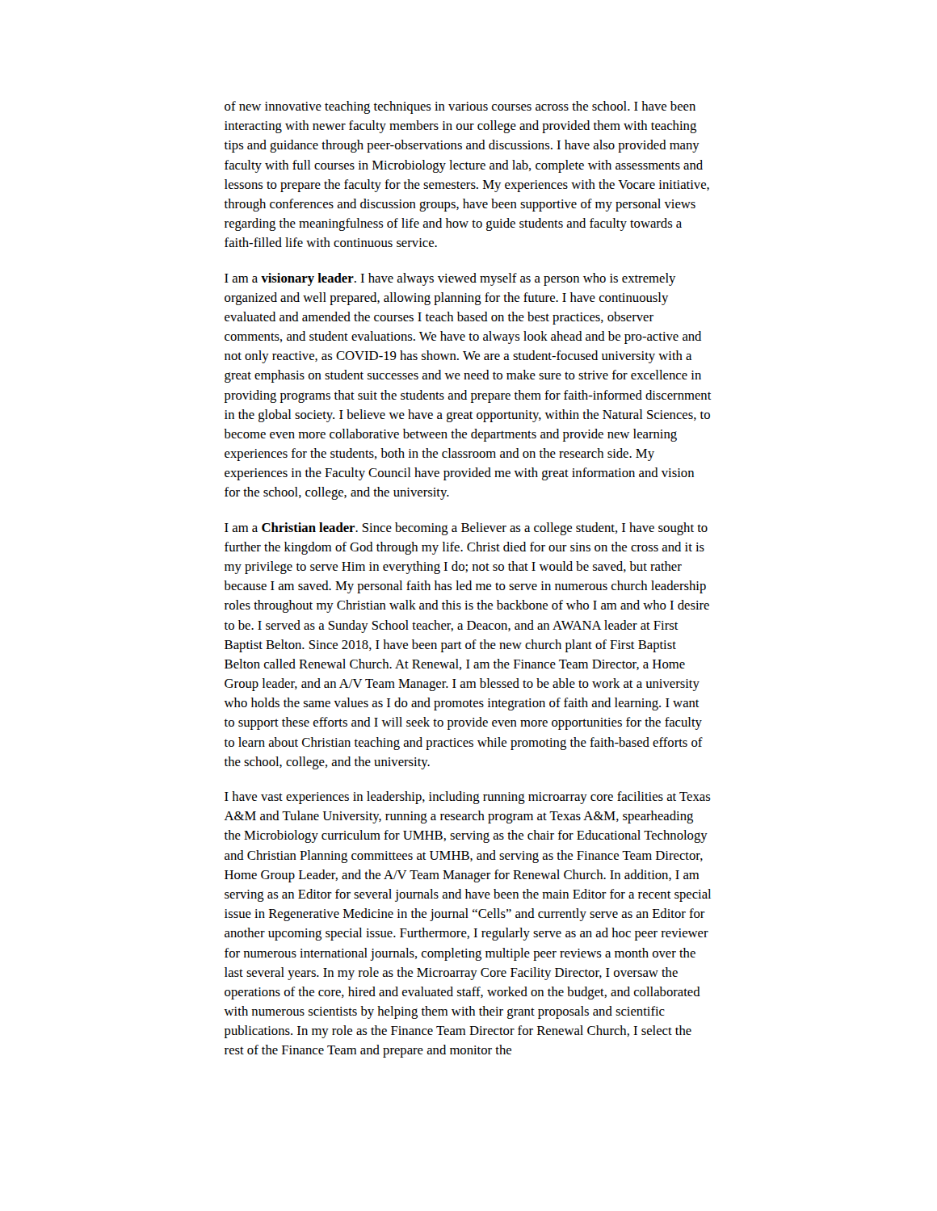of new innovative teaching techniques in various courses across the school. I have been interacting with newer faculty members in our college and provided them with teaching tips and guidance through peer-observations and discussions. I have also provided many faculty with full courses in Microbiology lecture and lab, complete with assessments and lessons to prepare the faculty for the semesters. My experiences with the Vocare initiative, through conferences and discussion groups, have been supportive of my personal views regarding the meaningfulness of life and how to guide students and faculty towards a faith-filled life with continuous service.
I am a visionary leader. I have always viewed myself as a person who is extremely organized and well prepared, allowing planning for the future. I have continuously evaluated and amended the courses I teach based on the best practices, observer comments, and student evaluations. We have to always look ahead and be pro-active and not only reactive, as COVID-19 has shown. We are a student-focused university with a great emphasis on student successes and we need to make sure to strive for excellence in providing programs that suit the students and prepare them for faith-informed discernment in the global society. I believe we have a great opportunity, within the Natural Sciences, to become even more collaborative between the departments and provide new learning experiences for the students, both in the classroom and on the research side. My experiences in the Faculty Council have provided me with great information and vision for the school, college, and the university.
I am a Christian leader. Since becoming a Believer as a college student, I have sought to further the kingdom of God through my life. Christ died for our sins on the cross and it is my privilege to serve Him in everything I do; not so that I would be saved, but rather because I am saved. My personal faith has led me to serve in numerous church leadership roles throughout my Christian walk and this is the backbone of who I am and who I desire to be. I served as a Sunday School teacher, a Deacon, and an AWANA leader at First Baptist Belton. Since 2018, I have been part of the new church plant of First Baptist Belton called Renewal Church. At Renewal, I am the Finance Team Director, a Home Group leader, and an A/V Team Manager. I am blessed to be able to work at a university who holds the same values as I do and promotes integration of faith and learning. I want to support these efforts and I will seek to provide even more opportunities for the faculty to learn about Christian teaching and practices while promoting the faith-based efforts of the school, college, and the university.
I have vast experiences in leadership, including running microarray core facilities at Texas A&M and Tulane University, running a research program at Texas A&M, spearheading the Microbiology curriculum for UMHB, serving as the chair for Educational Technology and Christian Planning committees at UMHB, and serving as the Finance Team Director, Home Group Leader, and the A/V Team Manager for Renewal Church. In addition, I am serving as an Editor for several journals and have been the main Editor for a recent special issue in Regenerative Medicine in the journal “Cells” and currently serve as an Editor for another upcoming special issue. Furthermore, I regularly serve as an ad hoc peer reviewer for numerous international journals, completing multiple peer reviews a month over the last several years. In my role as the Microarray Core Facility Director, I oversaw the operations of the core, hired and evaluated staff, worked on the budget, and collaborated with numerous scientists by helping them with their grant proposals and scientific publications. In my role as the Finance Team Director for Renewal Church, I select the rest of the Finance Team and prepare and monitor the